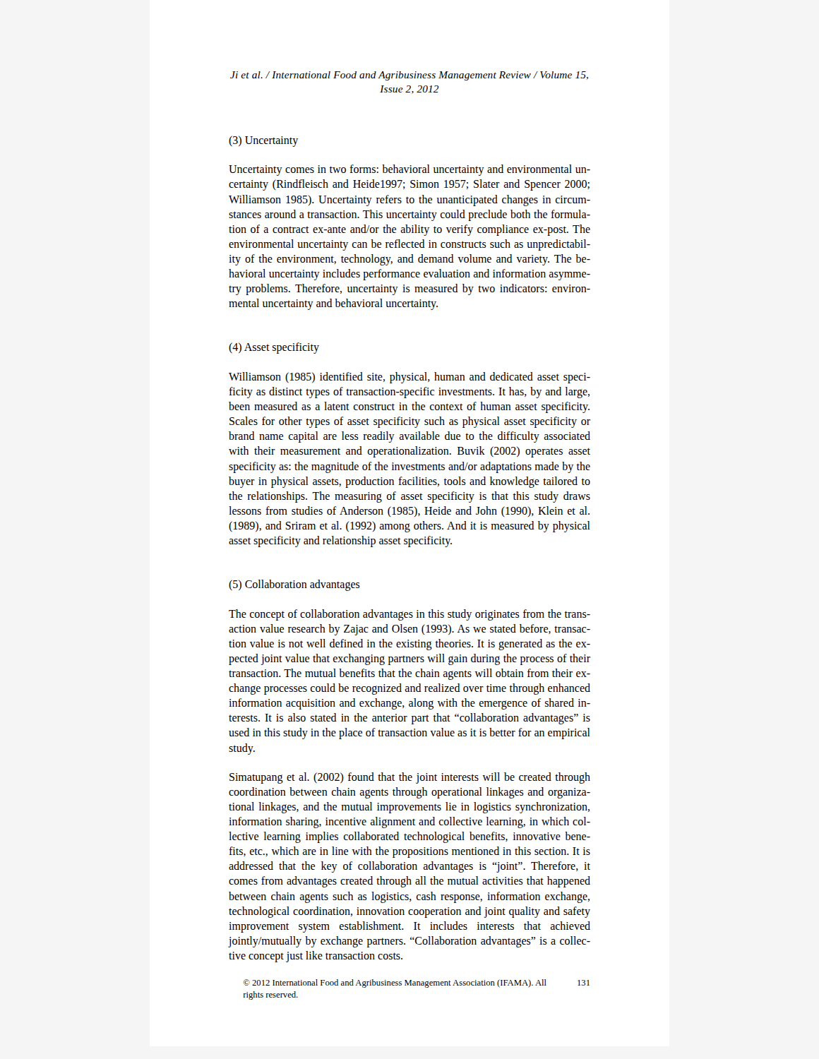Ji et al. / International Food and Agribusiness Management Review / Volume 15, Issue 2, 2012
(3) Uncertainty
Uncertainty comes in two forms: behavioral uncertainty and environmental uncertainty (Rindfleisch and Heide1997; Simon 1957; Slater and Spencer 2000; Williamson 1985). Uncertainty refers to the unanticipated changes in circumstances around a transaction. This uncertainty could preclude both the formulation of a contract ex-ante and/or the ability to verify compliance ex-post. The environmental uncertainty can be reflected in constructs such as unpredictability of the environment, technology, and demand volume and variety. The behavioral uncertainty includes performance evaluation and information asymmetry problems. Therefore, uncertainty is measured by two indicators: environmental uncertainty and behavioral uncertainty.
(4) Asset specificity
Williamson (1985) identified site, physical, human and dedicated asset specificity as distinct types of transaction-specific investments. It has, by and large, been measured as a latent construct in the context of human asset specificity. Scales for other types of asset specificity such as physical asset specificity or brand name capital are less readily available due to the difficulty associated with their measurement and operationalization. Buvik (2002) operates asset specificity as: the magnitude of the investments and/or adaptations made by the buyer in physical assets, production facilities, tools and knowledge tailored to the relationships. The measuring of asset specificity is that this study draws lessons from studies of Anderson (1985), Heide and John (1990), Klein et al. (1989), and Sriram et al. (1992) among others. And it is measured by physical asset specificity and relationship asset specificity.
(5) Collaboration advantages
The concept of collaboration advantages in this study originates from the transaction value research by Zajac and Olsen (1993). As we stated before, transaction value is not well defined in the existing theories. It is generated as the expected joint value that exchanging partners will gain during the process of their transaction. The mutual benefits that the chain agents will obtain from their exchange processes could be recognized and realized over time through enhanced information acquisition and exchange, along with the emergence of shared interests. It is also stated in the anterior part that “collaboration advantages” is used in this study in the place of transaction value as it is better for an empirical study.
Simatupang et al. (2002) found that the joint interests will be created through coordination between chain agents through operational linkages and organizational linkages, and the mutual improvements lie in logistics synchronization, information sharing, incentive alignment and collective learning, in which collective learning implies collaborated technological benefits, innovative benefits, etc., which are in line with the propositions mentioned in this section. It is addressed that the key of collaboration advantages is “joint”. Therefore, it comes from advantages created through all the mutual activities that happened between chain agents such as logistics, cash response, information exchange, technological coordination, innovation cooperation and joint quality and safety improvement system establishment. It includes interests that achieved jointly/mutually by exchange partners. “Collaboration advantages” is a collective concept just like transaction costs.
© 2012 International Food and Agribusiness Management Association (IFAMA). All rights reserved. 131